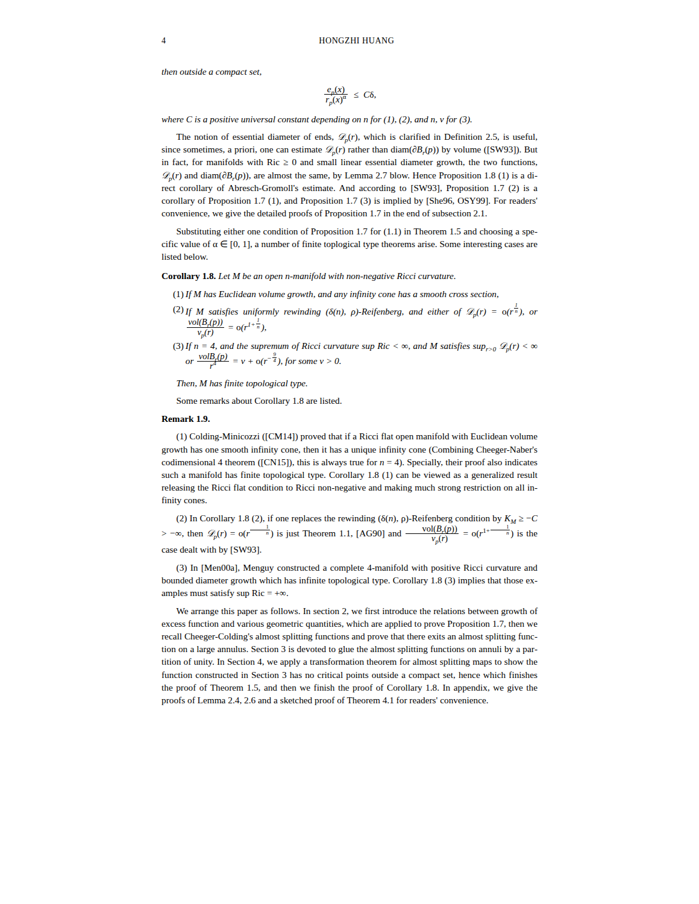4 HONGZHI HUANG
then outside a compact set,
ep(x) rp(x)α ≤ Cδ,
where C is a positive universal constant depending on n for (1), (2), and n, ν for (3).
The notion of essential diameter of ends, 𝒟p(r), which is clarified in Definition 2.5, is useful, since sometimes, a priori, one can estimate 𝒟p(r) rather than diam(∂Br(p)) by volume ([SW93]). But in fact, for manifolds with Ric ≥ 0 and small linear essential diameter growth, the two functions, 𝒟p(r) and diam(∂Br(p)), are almost the same, by Lemma 2.7 blow. Hence Proposition 1.8 (1) is a direct corollary of Abresch-Gromoll's estimate. And according to [SW93], Proposition 1.7 (2) is a corollary of Proposition 1.7 (1), and Proposition 1.7 (3) is implied by [She96, OSY99]. For readers' convenience, we give the detailed proofs of Proposition 1.7 in the end of subsection 2.1.
Substituting either one condition of Proposition 1.7 for (1.1) in Theorem 1.5 and choosing a specific value of α ∈ [0, 1], a number of finite toplogical type theorems arise. Some interesting cases are listed below.
Corollary 1.8. Let M be an open n-manifold with non-negative Ricci curvature.
(1) If M has Euclidean volume growth, and any infinity cone has a smooth cross section,
(2) If M satisfies uniformly rewinding (δ(n), ρ)-Reifenberg, and either of 𝒟p(r) = o(r1 n), or vol(Br(p)) vp(r) = o(r1+1 n),
(3) If n = 4, and the supremum of Ricci curvature sup Ric < ∞, and M satisfies supr>0 𝒟p(r) < ∞ or volBr(p) r4 = ν + o(r−94), for some ν > 0.
Then, M has finite topological type.
Some remarks about Corollary 1.8 are listed.
Remark 1.9.
(1) Colding-Minicozzi ([CM14]) proved that if a Ricci flat open manifold with Euclidean volume growth has one smooth infinity cone, then it has a unique infinity cone (Combining Cheeger-Naber's codimensional 4 theorem ([CN15]), this is always true for n = 4). Specially, their proof also indicates such a manifold has finite topological type. Corollary 1.8 (1) can be viewed as a generalized result releasing the Ricci flat condition to Ricci non-negative and making much strong restriction on all infinity cones.
(2) In Corollary 1.8 (2), if one replaces the rewinding (δ(n), ρ)-Reifenberg condition by KM ≥ −C > −∞, then 𝒟p(r) = o(r1 n) is just Theorem 1.1, [AG90] and vol(Br(p)) vp(r) = o(r1+1 n) is the case dealt with by [SW93].
(3) In [Men00a], Menguy constructed a complete 4-manifold with positive Ricci curvature and bounded diameter growth which has infinite topological type. Corollary 1.8 (3) implies that those examples must satisfy sup Ric = +∞.
We arrange this paper as follows. In section 2, we first introduce the relations between growth of excess function and various geometric quantities, which are applied to prove Proposition 1.7, then we recall Cheeger-Colding's almost splitting functions and prove that there exits an almost splitting function on a large annulus. Section 3 is devoted to glue the almost splitting functions on annuli by a partition of unity. In Section 4, we apply a transformation theorem for almost splitting maps to show the function constructed in Section 3 has no critical points outside a compact set, hence which finishes the proof of Theorem 1.5, and then we finish the proof of Corollary 1.8. In appendix, we give the proofs of Lemma 2.4, 2.6 and a sketched proof of Theorem 4.1 for readers' convenience.